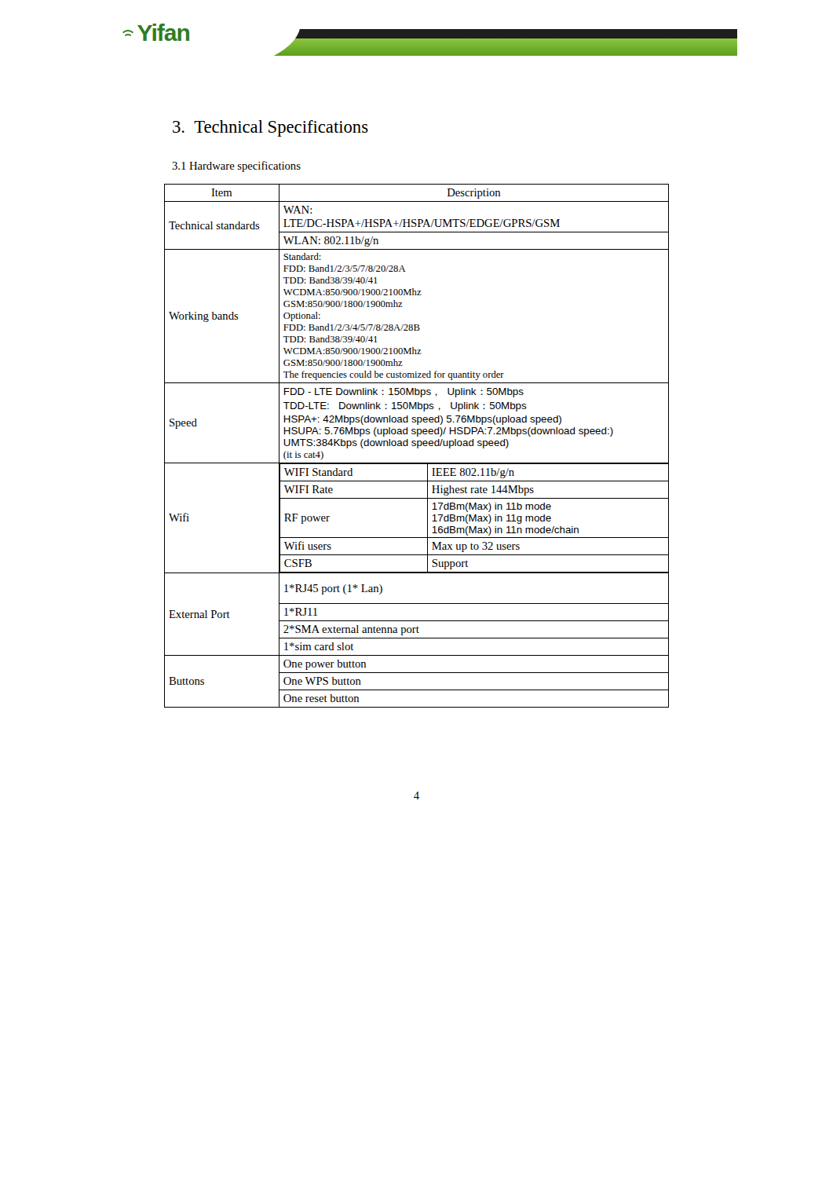Yifan
3. Technical Specifications
3.1 Hardware specifications
| Item | Description |
| --- | --- |
| Technical standards | WAN: LTE/DC-HSPA+/HSPA+/HSPA/UMTS/EDGE/GPRS/GSM |
| WLAN: 802.11b/g/n |
| Working bands | Standard: FDD: Band1/2/3/5/7/8/20/28A TDD: Band38/39/40/41 WCDMA:850/900/1900/2100Mhz GSM:850/900/1800/1900mhz Optional: FDD: Band1/2/3/4/5/7/8/28A/28B TDD: Band38/39/40/41 WCDMA:850/900/1900/2100Mhz GSM:850/900/1800/1900mhz The frequencies could be customized for quantity order |
| Speed | FDD - LTE Downlink：150Mbps， Uplink：50Mbps TDD-LTE: Downlink：150Mbps， Uplink：50Mbps HSPA+: 42Mbps(download speed) 5.76Mbps(upload speed) HSUPA: 5.76Mbps (upload speed)/ HSDPA:7.2Mbps(download speed:) UMTS:384Kbps (download speed/upload speed) (it is cat4) |
| Wifi | / WIFI Standard / IEEE 802.11b/g/n / / WIFI Rate / Highest rate 144Mbps / / RF power / 17dBm(Max) in 11b mode 17dBm(Max) in 11g mode 16dBm(Max) in 11n mode/chain / / Wifi users / Max up to 32 users / / CSFB / Support / |
| External Port | 1*RJ45 port (1* Lan) |
| 1*RJ11 |
| 2*SMA external antenna port |
| 1*sim card slot |
| Buttons | One power button |
| One WPS button |
| One reset button |
4